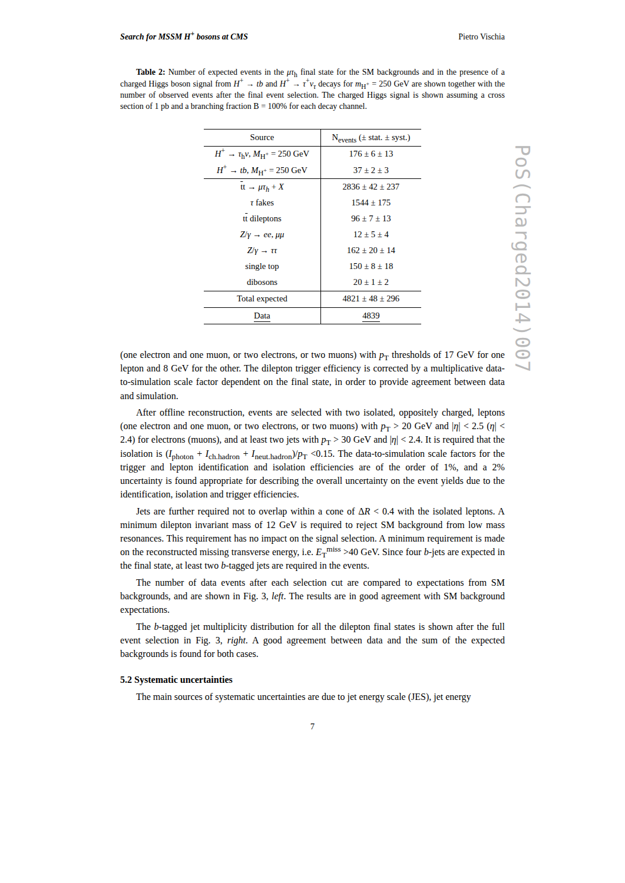Search for MSSM H+ bosons at CMS
Pietro Vischia
PoS(Charged2014)007
Table 2: Number of expected events in the μτh final state for the SM backgrounds and in the presence of a charged Higgs boson signal from H+ → tb and H+ → τ+ντ decays for mH+ = 250 GeV are shown together with the number of observed events after the final event selection. The charged Higgs signal is shown assuming a cross section of 1 pb and a branching fraction B = 100% for each decay channel.
| Source | N events (± stat. ± syst.) |
| H + → τ h ν , M H + = 250 GeV | 176 ± 6 ± 13 |
| H + → tb , M H + = 250 GeV | 37 ± 2 ± 3 |
| t t → μτ h + X | 2836 ± 42 ± 237 |
| τ fakes | 1544 ± 175 |
| t t dileptons | 96 ± 7 ± 13 |
| Z / γ → ee , μμ | 12 ± 5 ± 4 |
| Z / γ → ττ | 162 ± 20 ± 14 |
| single top | 150 ± 8 ± 18 |
| dibosons | 20 ± 1 ± 2 |
| Total expected | 4821 ± 48 ± 296 |
| Data | 4839 |
(one electron and one muon, or two electrons, or two muons) with pT thresholds of 17 GeV for one lepton and 8 GeV for the other. The dilepton trigger efficiency is corrected by a multiplicative data-to-simulation scale factor dependent on the final state, in order to provide agreement between data and simulation.
After offline reconstruction, events are selected with two isolated, oppositely charged, leptons (one electron and one muon, or two electrons, or two muons) with pT > 20 GeV and |η| < 2.5 (η| < 2.4) for electrons (muons), and at least two jets with pT > 30 GeV and |η| < 2.4. It is required that the isolation is (Iphoton + Ich.hadron + Ineut.hadron)/pT <0.15. The data-to-simulation scale factors for the trigger and lepton identification and isolation efficiencies are of the order of 1%, and a 2% uncertainty is found appropriate for describing the overall uncertainty on the event yields due to the identification, isolation and trigger efficiencies.
Jets are further required not to overlap within a cone of ΔR < 0.4 with the isolated leptons. A minimum dilepton invariant mass of 12 GeV is required to reject SM background from low mass resonances. This requirement has no impact on the signal selection. A minimum requirement is made on the reconstructed missing transverse energy, i.e. ETmiss >40 GeV. Since four b-jets are expected in the final state, at least two b-tagged jets are required in the events.
The number of data events after each selection cut are compared to expectations from SM backgrounds, and are shown in Fig. 3, left. The results are in good agreement with SM background expectations.
The b-tagged jet multiplicity distribution for all the dilepton final states is shown after the full event selection in Fig. 3, right. A good agreement between data and the sum of the expected backgrounds is found for both cases.
5.2 Systematic uncertainties
The main sources of systematic uncertainties are due to jet energy scale (JES), jet energy
7